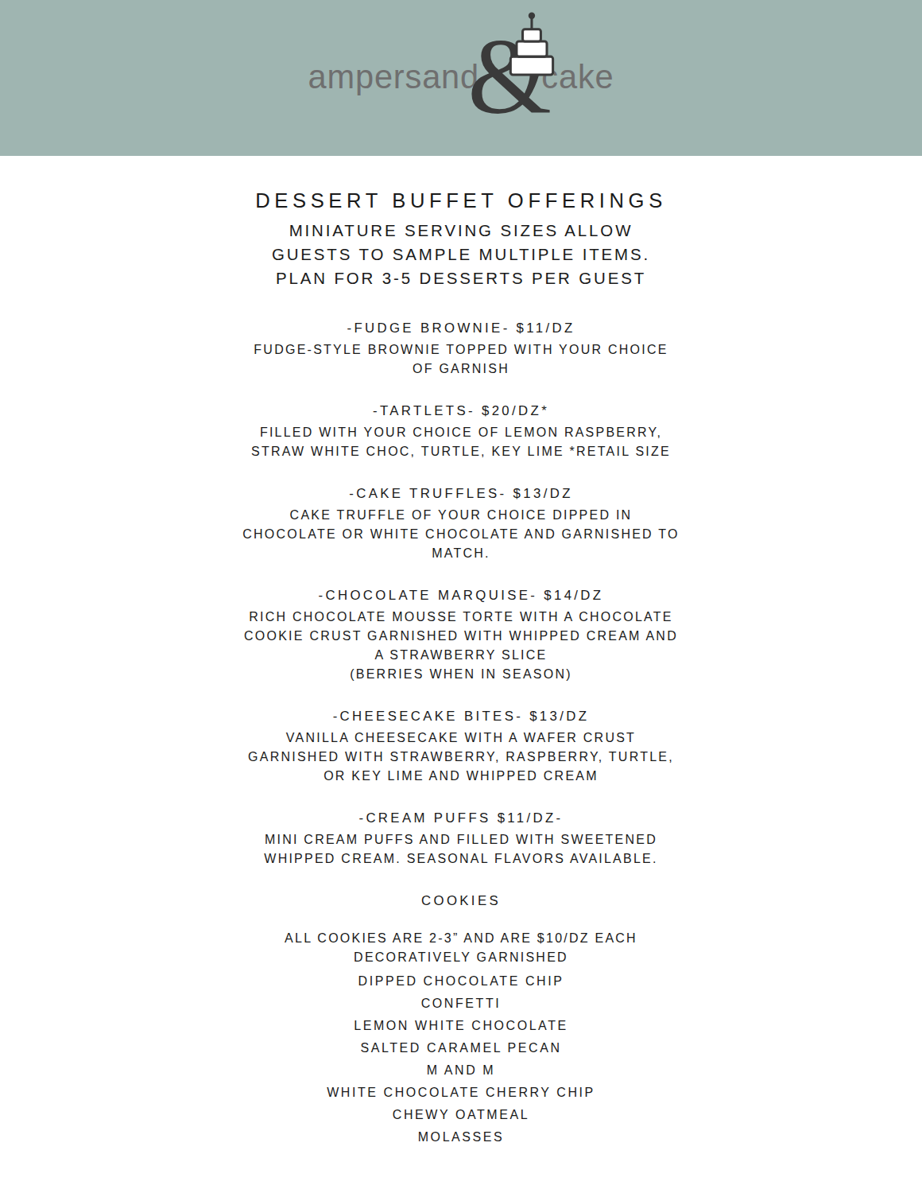ampersand & cake
Dessert Buffet Offerings
Miniature serving sizes allow guests to sample multiple items. Plan for 3-5 desserts per guest
-Fudge Brownie- $11/dz Fudge-style brownie topped with your choice of garnish
-Tartlets- $20/dz* Filled with your choice of lemon raspberry, straw white choc, turtle, key lime *retail size
-Cake Truffles- $13/dz Cake truffle of your choice dipped in chocolate or white chocolate and garnished to match.
-Chocolate Marquise- $14/dz Rich chocolate mousse torte with a chocolate cookie crust garnished with whipped cream and a strawberry slice
(berries when in season)
-Cheesecake Bites- $13/dz Vanilla cheesecake with a wafer crust garnished with strawberry, raspberry, turtle, or key lime and whipped cream
-Cream Puffs $11/dz- Mini cream puffs and filled with sweetened whipped cream. Seasonal flavors available.
Cookies
All cookies are 2-3” and are $10/dz each decoratively garnished
Dipped Chocolate Chip
Confetti
Lemon White Chocolate
Salted Caramel Pecan
M and M
White Chocolate Cherry Chip
Chewy Oatmeal
Molasses